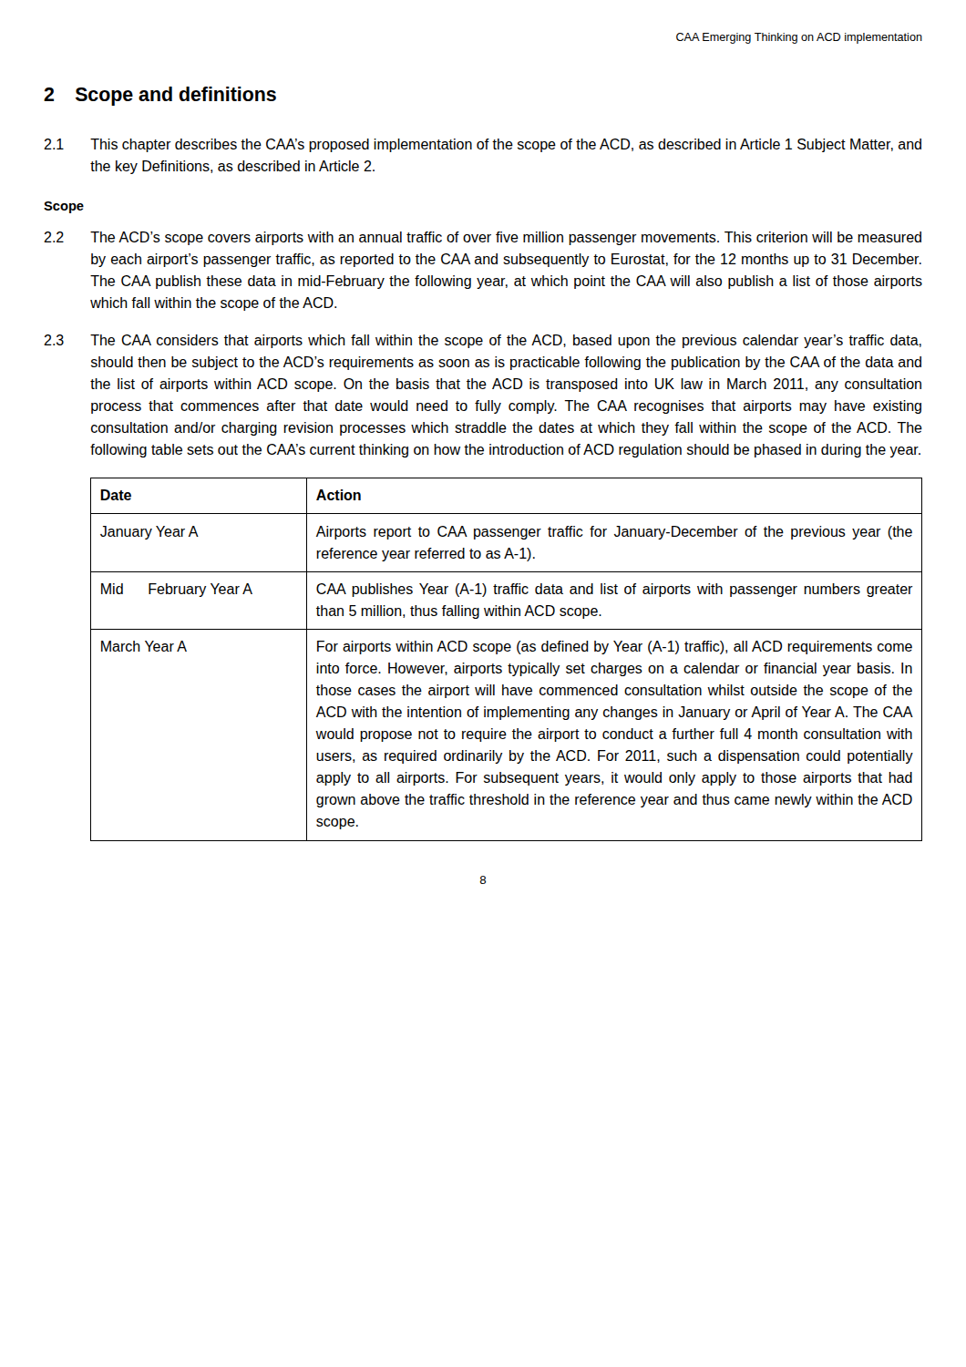CAA Emerging Thinking on ACD implementation
2 Scope and definitions
2.1
This chapter describes the CAA’s proposed implementation of the scope of the ACD, as described in Article 1 Subject Matter, and the key Definitions, as described in Article 2.
Scope
2.2
The ACD’s scope covers airports with an annual traffic of over five million passenger movements. This criterion will be measured by each airport’s passenger traffic, as reported to the CAA and subsequently to Eurostat, for the 12 months up to 31 December. The CAA publish these data in mid-February the following year, at which point the CAA will also publish a list of those airports which fall within the scope of the ACD.
2.3
The CAA considers that airports which fall within the scope of the ACD, based upon the previous calendar year’s traffic data, should then be subject to the ACD’s requirements as soon as is practicable following the publication by the CAA of the data and the list of airports within ACD scope. On the basis that the ACD is transposed into UK law in March 2011, any consultation process that commences after that date would need to fully comply. The CAA recognises that airports may have existing consultation and/or charging revision processes which straddle the dates at which they fall within the scope of the ACD. The following table sets out the CAA’s current thinking on how the introduction of ACD regulation should be phased in during the year.
| Date | Action |
| --- | --- |
| January Year A | Airports report to CAA passenger traffic for January-December of the previous year (the reference year referred to as A-1). |
| Mid February Year A | CAA publishes Year (A-1) traffic data and list of airports with passenger numbers greater than 5 million, thus falling within ACD scope. |
| March Year A | For airports within ACD scope (as defined by Year (A-1) traffic), all ACD requirements come into force. However, airports typically set charges on a calendar or financial year basis. In those cases the airport will have commenced consultation whilst outside the scope of the ACD with the intention of implementing any changes in January or April of Year A. The CAA would propose not to require the airport to conduct a further full 4 month consultation with users, as required ordinarily by the ACD. For 2011, such a dispensation could potentially apply to all airports. For subsequent years, it would only apply to those airports that had grown above the traffic threshold in the reference year and thus came newly within the ACD scope. |
8